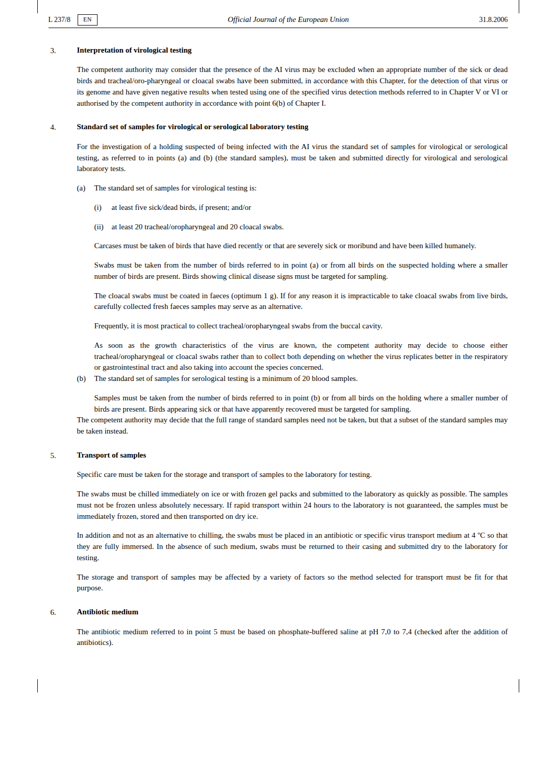L 237/8 EN
Official Journal of the European Union
31.8.2006
3.
Interpretation of virological testing
The competent authority may consider that the presence of the AI virus may be excluded when an appropriate number of the sick or dead birds and tracheal/oro-pharyngeal or cloacal swabs have been submitted, in accordance with this Chapter, for the detection of that virus or its genome and have given negative results when tested using one of the specified virus detection methods referred to in Chapter V or VI or authorised by the competent authority in accordance with point 6(b) of Chapter I.
4.
Standard set of samples for virological or serological laboratory testing
For the investigation of a holding suspected of being infected with the AI virus the standard set of samples for virological or serological testing, as referred to in points (a) and (b) (the standard samples), must be taken and submitted directly for virological and serological laboratory tests.
(a)
The standard set of samples for virological testing is:
(i)
at least five sick/dead birds, if present; and/or
(ii)
at least 20 tracheal/oropharyngeal and 20 cloacal swabs.
Carcases must be taken of birds that have died recently or that are severely sick or moribund and have been killed humanely.
Swabs must be taken from the number of birds referred to in point (a) or from all birds on the suspected holding where a smaller number of birds are present. Birds showing clinical disease signs must be targeted for sampling.
The cloacal swabs must be coated in faeces (optimum 1 g). If for any reason it is impracticable to take cloacal swabs from live birds, carefully collected fresh faeces samples may serve as an alternative.
Frequently, it is most practical to collect tracheal/oropharyngeal swabs from the buccal cavity.
As soon as the growth characteristics of the virus are known, the competent authority may decide to choose either tracheal/oropharyngeal or cloacal swabs rather than to collect both depending on whether the virus replicates better in the respiratory or gastrointestinal tract and also taking into account the species concerned.
(b)
The standard set of samples for serological testing is a minimum of 20 blood samples.
Samples must be taken from the number of birds referred to in point (b) or from all birds on the holding where a smaller number of birds are present. Birds appearing sick or that have apparently recovered must be targeted for sampling.
The competent authority may decide that the full range of standard samples need not be taken, but that a subset of the standard samples may be taken instead.
5.
Transport of samples
Specific care must be taken for the storage and transport of samples to the laboratory for testing.
The swabs must be chilled immediately on ice or with frozen gel packs and submitted to the laboratory as quickly as possible. The samples must not be frozen unless absolutely necessary. If rapid transport within 24 hours to the laboratory is not guaranteed, the samples must be immediately frozen, stored and then transported on dry ice.
In addition and not as an alternative to chilling, the swabs must be placed in an antibiotic or specific virus transport medium at 4 ºC so that they are fully immersed. In the absence of such medium, swabs must be returned to their casing and submitted dry to the laboratory for testing.
The storage and transport of samples may be affected by a variety of factors so the method selected for transport must be fit for that purpose.
6.
Antibiotic medium
The antibiotic medium referred to in point 5 must be based on phosphate-buffered saline at pH 7,0 to 7,4 (checked after the addition of antibiotics).